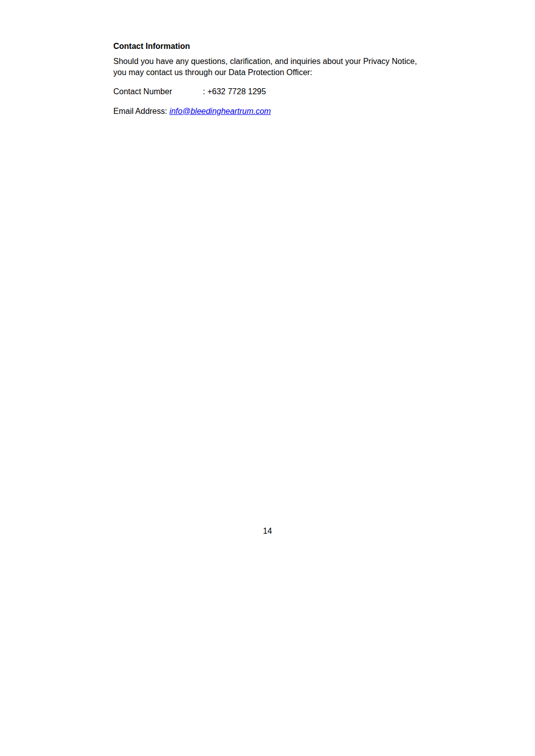Contact Information
Should you have any questions, clarification, and inquiries about your Privacy Notice, you may contact us through our Data Protection Officer:
Contact Number: +632 7728 1295
Email Address: info@bleedingheartrum.com
14